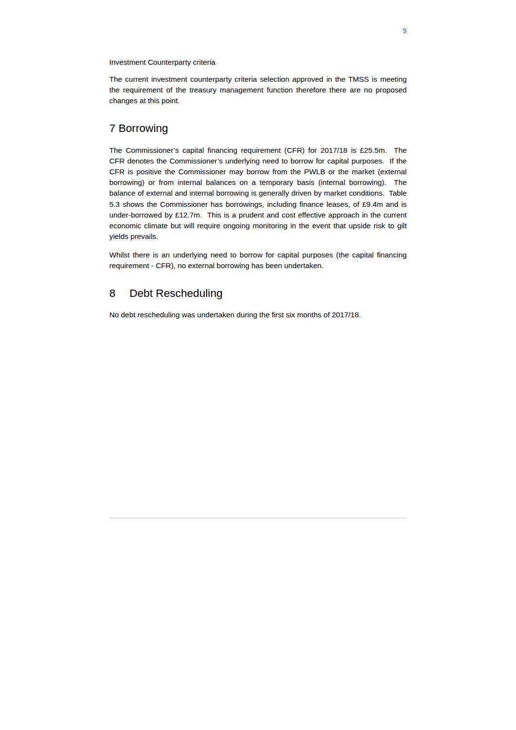9
Investment Counterparty criteria
The current investment counterparty criteria selection approved in the TMSS is meeting the requirement of the treasury management function therefore there are no proposed changes at this point.
7 Borrowing
The Commissioner’s capital financing requirement (CFR) for 2017/18 is £25.5m. The CFR denotes the Commissioner’s underlying need to borrow for capital purposes. If the CFR is positive the Commissioner may borrow from the PWLB or the market (external borrowing) or from internal balances on a temporary basis (internal borrowing). The balance of external and internal borrowing is generally driven by market conditions. Table 5.3 shows the Commissioner has borrowings, including finance leases, of £9.4m and is under-borrowed by £12.7m. This is a prudent and cost effective approach in the current economic climate but will require ongoing monitoring in the event that upside risk to gilt yields prevails.
Whilst there is an underlying need to borrow for capital purposes (the capital financing requirement - CFR), no external borrowing has been undertaken.
8 Debt Rescheduling
No debt rescheduling was undertaken during the first six months of 2017/18.